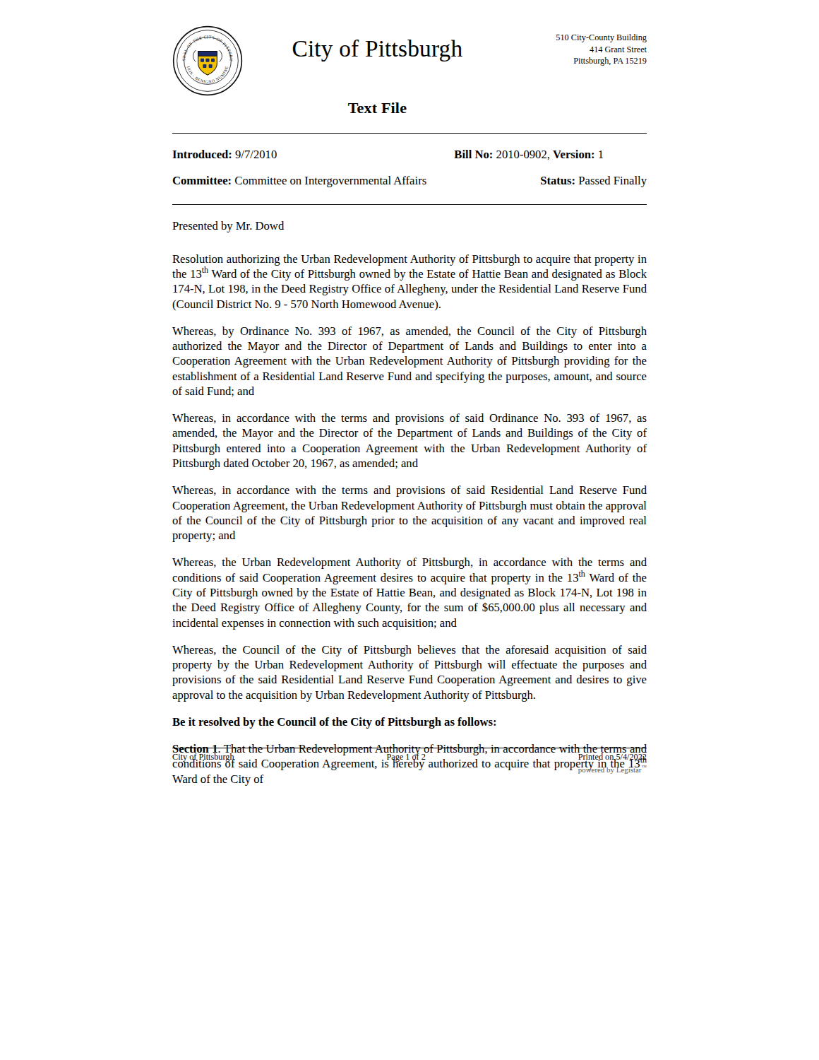THE SEAL OF THE CITY OF PITTSBURGH 1816 · BENIGNO NUMINE
City of Pittsburgh
Text File
510 City-County Building
414 Grant Street
Pittsburgh, PA 15219
| Introduced: 9/7/2010 | Bill No: 2010-0902, Version: 1 |
| Committee: Committee on Intergovernmental Affairs | Status: Passed Finally |
Presented by Mr. Dowd
Resolution authorizing the Urban Redevelopment Authority of Pittsburgh to acquire that property in the 13th Ward of the City of Pittsburgh owned by the Estate of Hattie Bean and designated as Block 174-N, Lot 198, in the Deed Registry Office of Allegheny, under the Residential Land Reserve Fund (Council District No. 9 - 570 North Homewood Avenue).
Whereas, by Ordinance No. 393 of 1967, as amended, the Council of the City of Pittsburgh authorized the Mayor and the Director of Department of Lands and Buildings to enter into a Cooperation Agreement with the Urban Redevelopment Authority of Pittsburgh providing for the establishment of a Residential Land Reserve Fund and specifying the purposes, amount, and source of said Fund; and
Whereas, in accordance with the terms and provisions of said Ordinance No. 393 of 1967, as amended, the Mayor and the Director of the Department of Lands and Buildings of the City of Pittsburgh entered into a Cooperation Agreement with the Urban Redevelopment Authority of Pittsburgh dated October 20, 1967, as amended; and
Whereas, in accordance with the terms and provisions of said Residential Land Reserve Fund Cooperation Agreement, the Urban Redevelopment Authority of Pittsburgh must obtain the approval of the Council of the City of Pittsburgh prior to the acquisition of any vacant and improved real property; and
Whereas, the Urban Redevelopment Authority of Pittsburgh, in accordance with the terms and conditions of said Cooperation Agreement desires to acquire that property in the 13th Ward of the City of Pittsburgh owned by the Estate of Hattie Bean, and designated as Block 174-N, Lot 198 in the Deed Registry Office of Allegheny County, for the sum of $65,000.00 plus all necessary and incidental expenses in connection with such acquisition; and
Whereas, the Council of the City of Pittsburgh believes that the aforesaid acquisition of said property by the Urban Redevelopment Authority of Pittsburgh will effectuate the purposes and provisions of the said Residential Land Reserve Fund Cooperation Agreement and desires to give approval to the acquisition by Urban Redevelopment Authority of Pittsburgh.
Be it resolved by the Council of the City of Pittsburgh as follows:
Section 1. That the Urban Redevelopment Authority of Pittsburgh, in accordance with the terms and conditions of said Cooperation Agreement, is hereby authorized to acquire that property in the 13th Ward of the City of
City of Pittsburgh
Page 1 of 2
Printed on 5/4/2022
powered by Legistar™